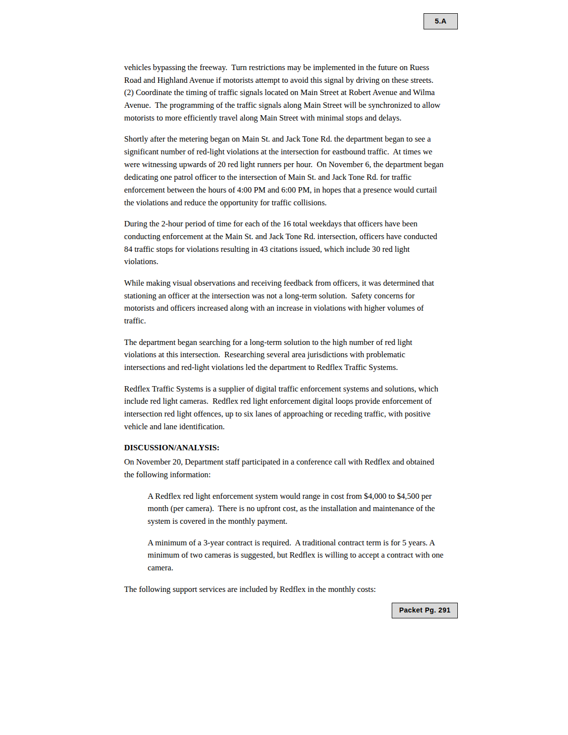5.A
vehicles bypassing the freeway. Turn restrictions may be implemented in the future on Ruess Road and Highland Avenue if motorists attempt to avoid this signal by driving on these streets. (2) Coordinate the timing of traffic signals located on Main Street at Robert Avenue and Wilma Avenue. The programming of the traffic signals along Main Street will be synchronized to allow motorists to more efficiently travel along Main Street with minimal stops and delays.
Shortly after the metering began on Main St. and Jack Tone Rd. the department began to see a significant number of red-light violations at the intersection for eastbound traffic. At times we were witnessing upwards of 20 red light runners per hour. On November 6, the department began dedicating one patrol officer to the intersection of Main St. and Jack Tone Rd. for traffic enforcement between the hours of 4:00 PM and 6:00 PM, in hopes that a presence would curtail the violations and reduce the opportunity for traffic collisions.
During the 2-hour period of time for each of the 16 total weekdays that officers have been conducting enforcement at the Main St. and Jack Tone Rd. intersection, officers have conducted 84 traffic stops for violations resulting in 43 citations issued, which include 30 red light violations.
While making visual observations and receiving feedback from officers, it was determined that stationing an officer at the intersection was not a long-term solution. Safety concerns for motorists and officers increased along with an increase in violations with higher volumes of traffic.
The department began searching for a long-term solution to the high number of red light violations at this intersection. Researching several area jurisdictions with problematic intersections and red-light violations led the department to Redflex Traffic Systems.
Redflex Traffic Systems is a supplier of digital traffic enforcement systems and solutions, which include red light cameras. Redflex red light enforcement digital loops provide enforcement of intersection red light offences, up to six lanes of approaching or receding traffic, with positive vehicle and lane identification.
DISCUSSION/ANALYSIS:
On November 20, Department staff participated in a conference call with Redflex and obtained the following information:
A Redflex red light enforcement system would range in cost from $4,000 to $4,500 per month (per camera). There is no upfront cost, as the installation and maintenance of the system is covered in the monthly payment.
A minimum of a 3-year contract is required. A traditional contract term is for 5 years. A minimum of two cameras is suggested, but Redflex is willing to accept a contract with one camera.
The following support services are included by Redflex in the monthly costs:
Packet Pg. 291